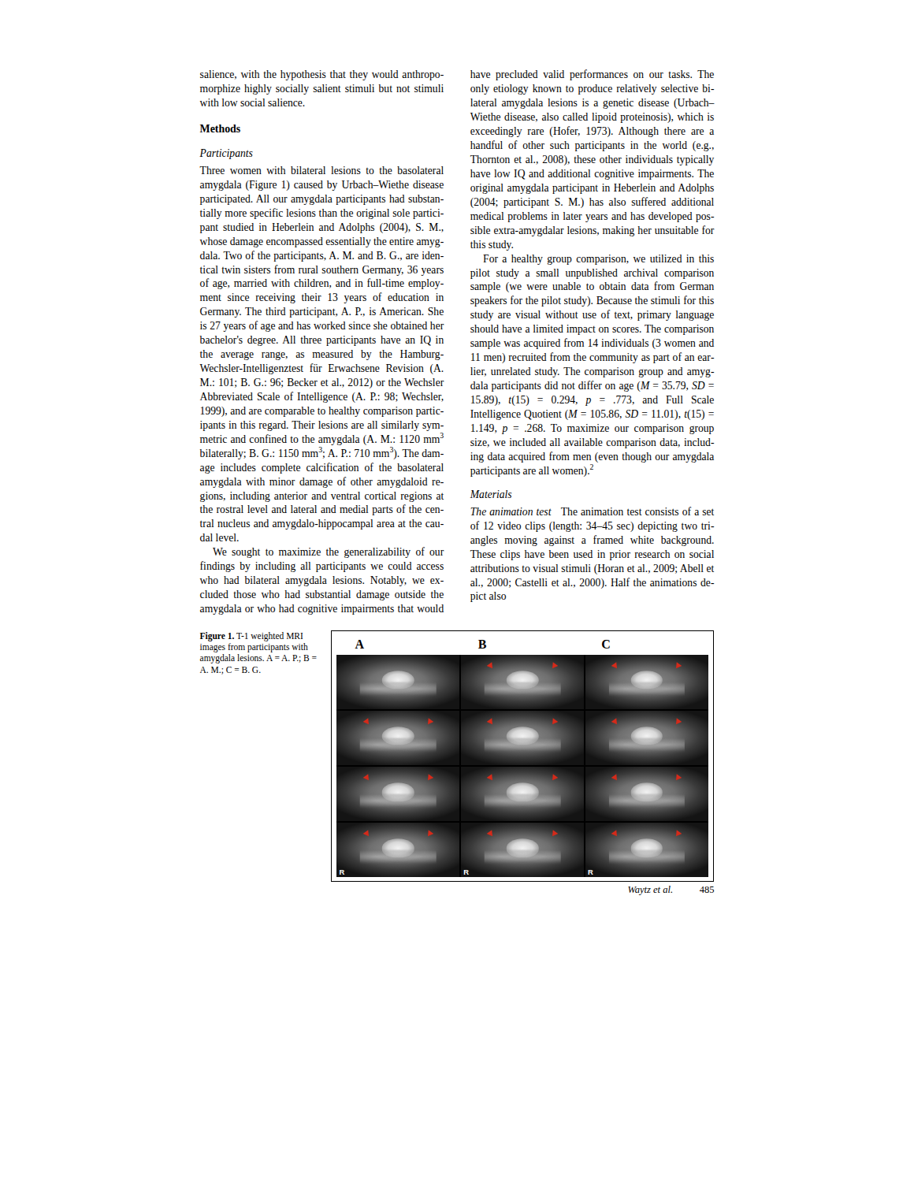salience, with the hypothesis that they would anthropomorphize highly socially salient stimuli but not stimuli with low social salience.
Methods
Participants
Three women with bilateral lesions to the basolateral amygdala (Figure 1) caused by Urbach–Wiethe disease participated. All our amygdala participants had substantially more specific lesions than the original sole participant studied in Heberlein and Adolphs (2004), S. M., whose damage encompassed essentially the entire amygdala. Two of the participants, A. M. and B. G., are identical twin sisters from rural southern Germany, 36 years of age, married with children, and in full-time employment since receiving their 13 years of education in Germany. The third participant, A. P., is American. She is 27 years of age and has worked since she obtained her bachelor's degree. All three participants have an IQ in the average range, as measured by the Hamburg-Wechsler-Intelligenztest für Erwachsene Revision (A. M.: 101; B. G.: 96; Becker et al., 2012) or the Wechsler Abbreviated Scale of Intelligence (A. P.: 98; Wechsler, 1999), and are comparable to healthy comparison participants in this regard. Their lesions are all similarly symmetric and confined to the amygdala (A. M.: 1120 mm3 bilaterally; B. G.: 1150 mm3; A. P.: 710 mm3). The damage includes complete calcification of the basolateral amygdala with minor damage of other amygdaloid regions, including anterior and ventral cortical regions at the rostral level and lateral and medial parts of the central nucleus and amygdalo-hippocampal area at the caudal level.
We sought to maximize the generalizability of our findings by including all participants we could access who had bilateral amygdala lesions. Notably, we excluded those who had substantial damage outside the amygdala or who had cognitive impairments that would have precluded valid performances on our tasks. The only etiology known to produce relatively selective bilateral amygdala lesions is a genetic disease (Urbach–Wiethe disease, also called lipoid proteinosis), which is exceedingly rare (Hofer, 1973). Although there are a handful of other such participants in the world (e.g., Thornton et al., 2008), these other individuals typically have low IQ and additional cognitive impairments. The original amygdala participant in Heberlein and Adolphs (2004; participant S. M.) has also suffered additional medical problems in later years and has developed possible extra-amygdalar lesions, making her unsuitable for this study.
For a healthy group comparison, we utilized in this pilot study a small unpublished archival comparison sample (we were unable to obtain data from German speakers for the pilot study). Because the stimuli for this study are visual without use of text, primary language should have a limited impact on scores. The comparison sample was acquired from 14 individuals (3 women and 11 men) recruited from the community as part of an earlier, unrelated study. The comparison group and amygdala participants did not differ on age (M = 35.79, SD = 15.89), t(15) = 0.294, p = .773, and Full Scale Intelligence Quotient (M = 105.86, SD = 11.01), t(15) = 1.149, p = .268. To maximize our comparison group size, we included all available comparison data, including data acquired from men (even though our amygdala participants are all women).2
Materials
The animation test The animation test consists of a set of 12 video clips (length: 34–45 sec) depicting two triangles moving against a framed white background. These clips have been used in prior research on social attributions to visual stimuli (Horan et al., 2009; Abell et al., 2000; Castelli et al., 2000). Half the animations depict also
Figure 1. T-1 weighted MRI images from participants with amygdala lesions. A = A. P.; B = A. M.; C = B. G.
A B C
R
R
R
Waytz et al.485